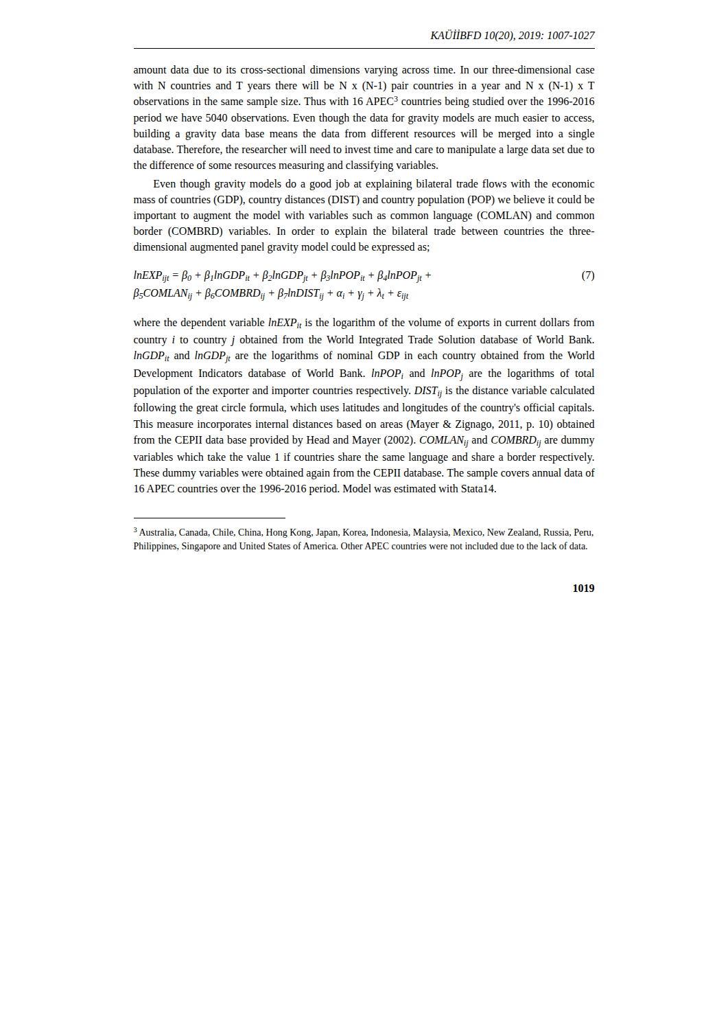KAÜİİBFD 10(20), 2019: 1007-1027
amount data due to its cross-sectional dimensions varying across time. In our three-dimensional case with N countries and T years there will be N x (N-1) pair countries in a year and N x (N-1) x T observations in the same sample size. Thus with 16 APEC3 countries being studied over the 1996-2016 period we have 5040 observations. Even though the data for gravity models are much easier to access, building a gravity data base means the data from different resources will be merged into a single database. Therefore, the researcher will need to invest time and care to manipulate a large data set due to the difference of some resources measuring and classifying variables.
Even though gravity models do a good job at explaining bilateral trade flows with the economic mass of countries (GDP), country distances (DIST) and country population (POP) we believe it could be important to augment the model with variables such as common language (COMLAN) and common border (COMBRD) variables. In order to explain the bilateral trade between countries the three-dimensional augmented panel gravity model could be expressed as;
(7) lnEXPijt = β0 + β1lnGDPit + β2lnGDPjt + β3lnPOPit + β4lnPOPjt +
β5COMLANij + β6COMBRDij + β7lnDISTij + αi + γj + λt + εijt
where the dependent variable lnEXPit is the logarithm of the volume of exports in current dollars from country i to country j obtained from the World Integrated Trade Solution database of World Bank. lnGDPit and lnGDPjt are the logarithms of nominal GDP in each country obtained from the World Development Indicators database of World Bank. lnPOPi and lnPOPj are the logarithms of total population of the exporter and importer countries respectively. DISTij is the distance variable calculated following the great circle formula, which uses latitudes and longitudes of the country's official capitals. This measure incorporates internal distances based on areas (Mayer & Zignago, 2011, p. 10) obtained from the CEPII data base provided by Head and Mayer (2002). COMLANij and COMBRDij are dummy variables which take the value 1 if countries share the same language and share a border respectively. These dummy variables were obtained again from the CEPII database. The sample covers annual data of 16 APEC countries over the 1996-2016 period. Model was estimated with Stata14.
3 Australia, Canada, Chile, China, Hong Kong, Japan, Korea, Indonesia, Malaysia, Mexico, New Zealand, Russia, Peru, Philippines, Singapore and United States of America. Other APEC countries were not included due to the lack of data.
1019